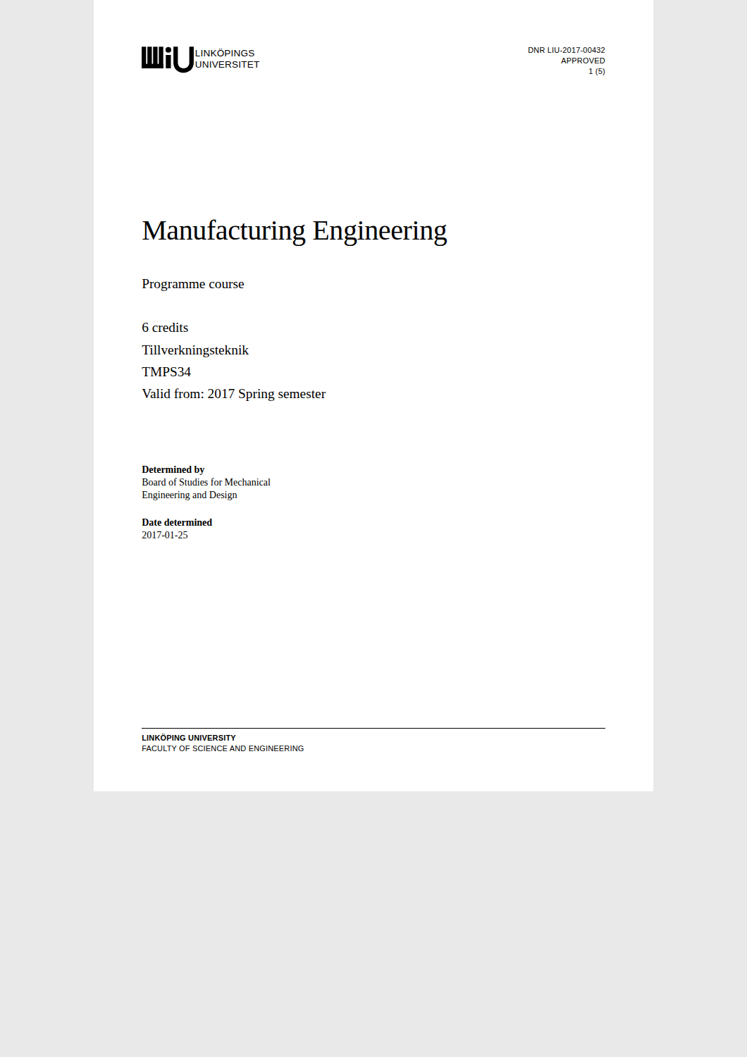LINKÖPINGS UNIVERSITET
DNR LIU-2017-00432
APPROVED
1 (5)
Manufacturing Engineering
Programme course
6 credits
Tillverkningsteknik
TMPS34
Valid from: 2017 Spring semester
Determined by
Board of Studies for Mechanical
Engineering and Design
Date determined
2017-01-25
LINKÖPING UNIVERSITY
FACULTY OF SCIENCE AND ENGINEERING